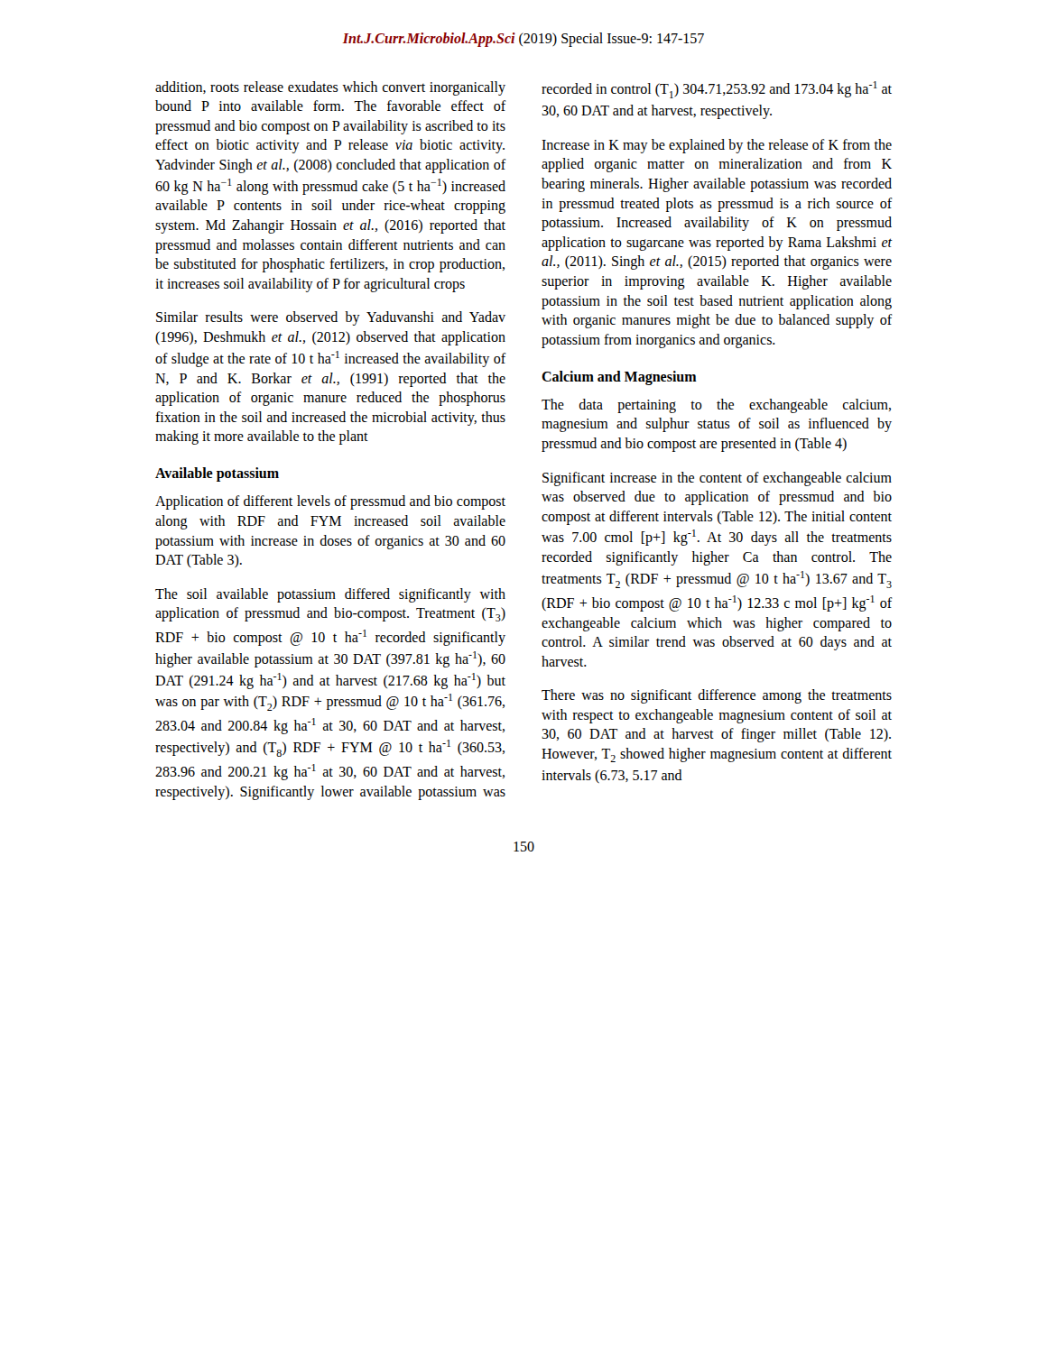Int.J.Curr.Microbiol.App.Sci (2019) Special Issue-9: 147-157
addition, roots release exudates which convert inorganically bound P into available form. The favorable effect of pressmud and bio compost on P availability is ascribed to its effect on biotic activity and P release via biotic activity. Yadvinder Singh et al., (2008) concluded that application of 60 kg N ha−1 along with pressmud cake (5 t ha−1) increased available P contents in soil under rice-wheat cropping system. Md Zahangir Hossain et al., (2016) reported that pressmud and molasses contain different nutrients and can be substituted for phosphatic fertilizers, in crop production, it increases soil availability of P for agricultural crops
Similar results were observed by Yaduvanshi and Yadav (1996), Deshmukh et al., (2012) observed that application of sludge at the rate of 10 t ha-1 increased the availability of N, P and K. Borkar et al., (1991) reported that the application of organic manure reduced the phosphorus fixation in the soil and increased the microbial activity, thus making it more available to the plant
Available potassium
Application of different levels of pressmud and bio compost along with RDF and FYM increased soil available potassium with increase in doses of organics at 30 and 60 DAT (Table 3).
The soil available potassium differed significantly with application of pressmud and bio-compost. Treatment (T3) RDF + bio compost @ 10 t ha-1 recorded significantly higher available potassium at 30 DAT (397.81 kg ha-1), 60 DAT (291.24 kg ha-1) and at harvest (217.68 kg ha-1) but was on par with (T2) RDF + pressmud @ 10 t ha-1 (361.76, 283.04 and 200.84 kg ha-1 at 30, 60 DAT and at harvest, respectively) and (T8) RDF + FYM @ 10 t ha-1 (360.53, 283.96 and 200.21 kg ha-1 at 30, 60 DAT and at harvest, respectively). Significantly lower available potassium was recorded in control (T1) 304.71,253.92 and 173.04 kg ha-1 at 30, 60 DAT and at harvest, respectively.
Increase in K may be explained by the release of K from the applied organic matter on mineralization and from K bearing minerals. Higher available potassium was recorded in pressmud treated plots as pressmud is a rich source of potassium. Increased availability of K on pressmud application to sugarcane was reported by Rama Lakshmi et al., (2011). Singh et al., (2015) reported that organics were superior in improving available K. Higher available potassium in the soil test based nutrient application along with organic manures might be due to balanced supply of potassium from inorganics and organics.
Calcium and Magnesium
The data pertaining to the exchangeable calcium, magnesium and sulphur status of soil as influenced by pressmud and bio compost are presented in (Table 4)
Significant increase in the content of exchangeable calcium was observed due to application of pressmud and bio compost at different intervals (Table 12). The initial content was 7.00 cmol [p+] kg-1. At 30 days all the treatments recorded significantly higher Ca than control. The treatments T2 (RDF + pressmud @ 10 t ha-1) 13.67 and T3 (RDF + bio compost @ 10 t ha-1) 12.33 c mol [p+] kg-1 of exchangeable calcium which was higher compared to control. A similar trend was observed at 60 days and at harvest.
There was no significant difference among the treatments with respect to exchangeable magnesium content of soil at 30, 60 DAT and at harvest of finger millet (Table 12). However, T2 showed higher magnesium content at different intervals (6.73, 5.17 and
150